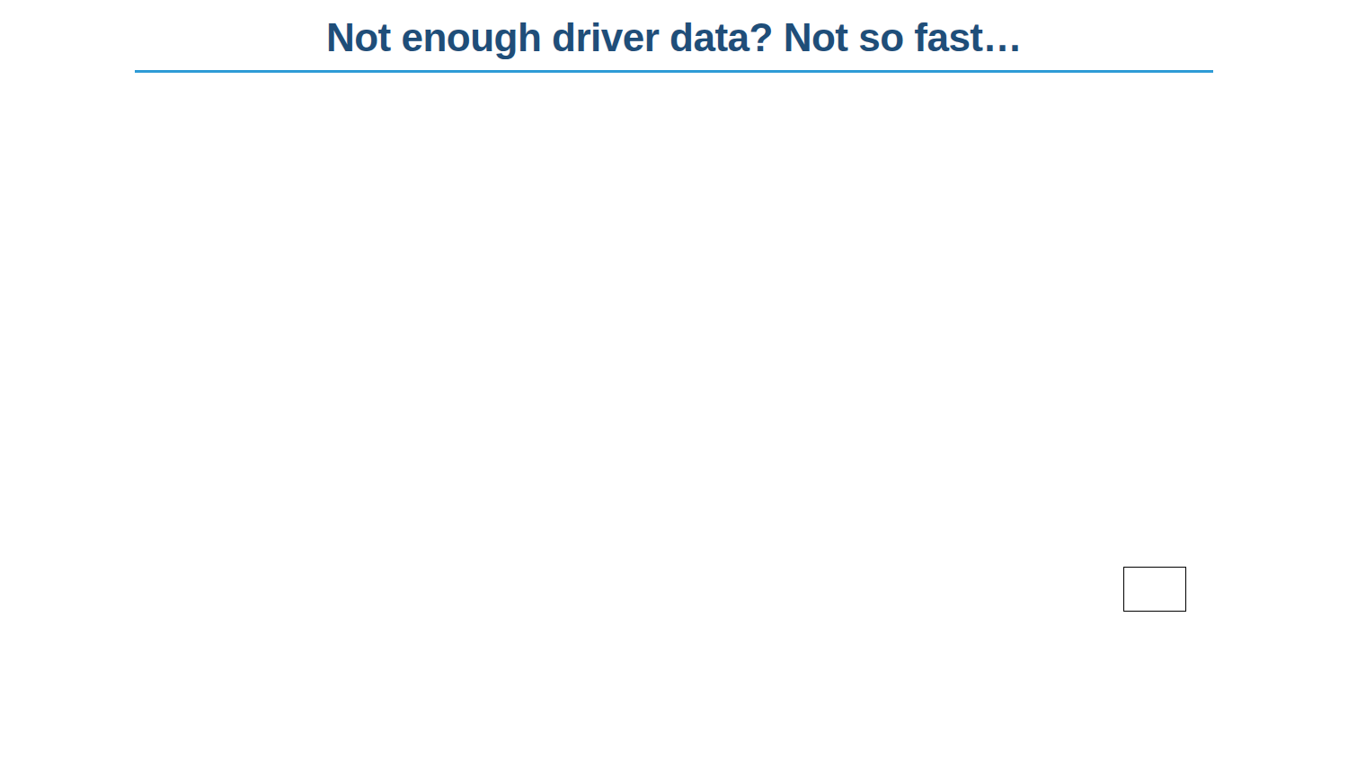Not enough driver data? Not so fast…
DRIVE SAFE & SAVE, brought to you by State Farm
Car + State Farm beacon (Technology by Cambridge Mobile Telematics) + Drive Safe & Save phone app
Progressive Snapshot device installed in a car's OBD-II port
Close-up of the Progressive Snapshot device
Allstate Drivewise device held in a hand
Nationwide SmartRide device on a mat reading “PLUG IN YOUR DEVICE AND START SAVING TODAY!”
Liberty Mutual Insurance telematics tag (Technology by Cambridge Mobile Telematics) beside a car key
Small car-silhouette logo